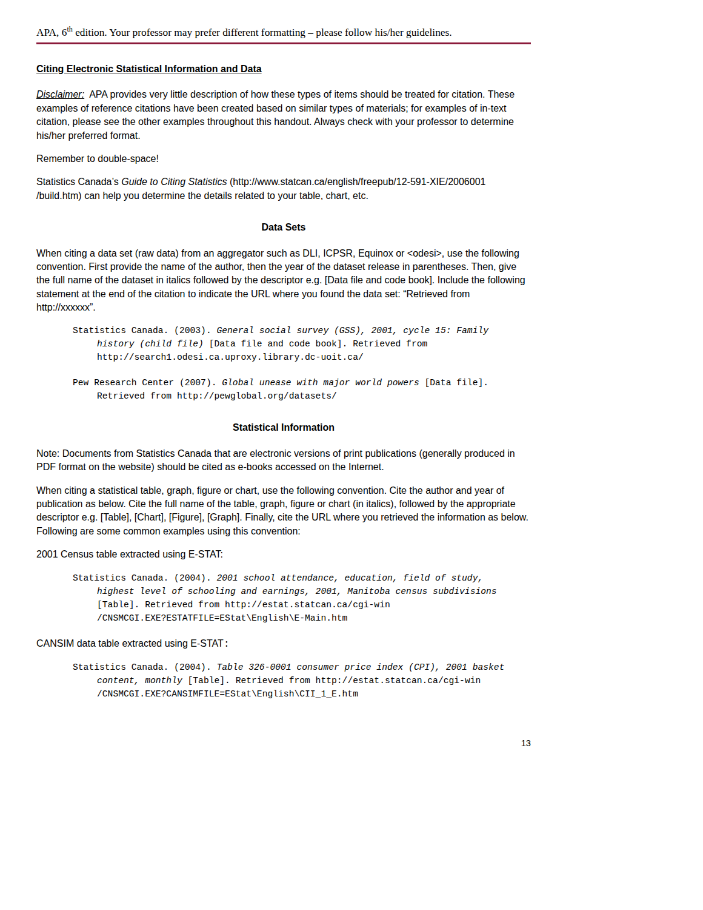APA, 6th edition. Your professor may prefer different formatting – please follow his/her guidelines.
Citing Electronic Statistical Information and Data
Disclaimer: APA provides very little description of how these types of items should be treated for citation. These examples of reference citations have been created based on similar types of materials; for examples of in-text citation, please see the other examples throughout this handout. Always check with your professor to determine his/her preferred format.
Remember to double-space!
Statistics Canada’s Guide to Citing Statistics (http://www.statcan.ca/english/freepub/12-591-XIE/2006001 /build.htm) can help you determine the details related to your table, chart, etc.
Data Sets
When citing a data set (raw data) from an aggregator such as DLI, ICPSR, Equinox or <odesi>, use the following convention. First provide the name of the author, then the year of the dataset release in parentheses. Then, give the full name of the dataset in italics followed by the descriptor e.g. [Data file and code book]. Include the following statement at the end of the citation to indicate the URL where you found the data set: “Retrieved from http://xxxxxx”.
Statistics Canada. (2003). General social survey (GSS), 2001, cycle 15: Family history (child file) [Data file and code book]. Retrieved from http://search1.odesi.ca.uproxy.library.dc-uoit.ca/
Pew Research Center (2007). Global unease with major world powers [Data file]. Retrieved from http://pewglobal.org/datasets/
Statistical Information
Note: Documents from Statistics Canada that are electronic versions of print publications (generally produced in PDF format on the website) should be cited as e-books accessed on the Internet.
When citing a statistical table, graph, figure or chart, use the following convention. Cite the author and year of publication as below. Cite the full name of the table, graph, figure or chart (in italics), followed by the appropriate descriptor e.g. [Table], [Chart], [Figure], [Graph]. Finally, cite the URL where you retrieved the information as below. Following are some common examples using this convention:
2001 Census table extracted using E-STAT:
Statistics Canada. (2004). 2001 school attendance, education, field of study, highest level of schooling and earnings, 2001, Manitoba census subdivisions [Table]. Retrieved from http://estat.statcan.ca/cgi-win /CNSMCGI.EXE?ESTATFILE=EStat\English\E-Main.htm
CANSIM data table extracted using E-STAT:
Statistics Canada. (2004). Table 326-0001 consumer price index (CPI), 2001 basket content, monthly [Table]. Retrieved from http://estat.statcan.ca/cgi-win /CNSMCGI.EXE?CANSIMFILE=EStat\English\CII_1_E.htm
13